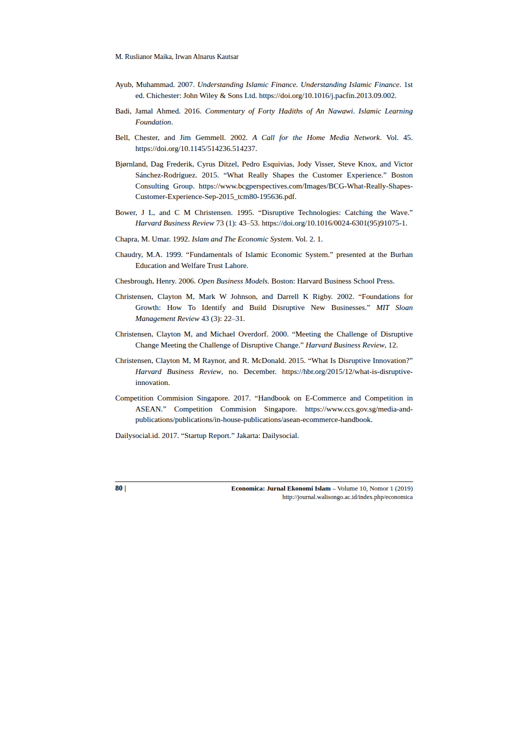M. Ruslianor Maika, Irwan Alnarus Kautsar
Ayub, Muhammad. 2007. Understanding Islamic Finance. Understanding Islamic Finance. 1st ed. Chichester: John Wiley & Sons Ltd. https://doi.org/10.1016/j.pacfin.2013.09.002.
Badi, Jamal Ahmed. 2016. Commentary of Forty Hadiths of An Nawawi. Islamic Learning Foundation.
Bell, Chester, and Jim Gemmell. 2002. A Call for the Home Media Network. Vol. 45. https://doi.org/10.1145/514236.514237.
Bjørnland, Dag Frederik, Cyrus Ditzel, Pedro Esquivias, Jody Visser, Steve Knox, and Victor Sánchez-Rodríguez. 2015. “What Really Shapes the Customer Experience.” Boston Consulting Group. https://www.bcgperspectives.com/Images/BCG-What-Really-Shapes-Customer-Experience-Sep-2015_tcm80-195636.pdf.
Bower, J L, and C M Christensen. 1995. “Disruptive Technologies: Catching the Wave.” Harvard Business Review 73 (1): 43–53. https://doi.org/10.1016/0024-6301(95)91075-1.
Chapra, M. Umar. 1992. Islam and The Economic System. Vol. 2. 1.
Chaudry, M.A. 1999. “Fundamentals of Islamic Economic System.” presented at the Burhan Education and Welfare Trust Lahore.
Chesbrough, Henry. 2006. Open Business Models. Boston: Harvard Business School Press.
Christensen, Clayton M, Mark W Johnson, and Darrell K Rigby. 2002. “Foundations for Growth: How To Identify and Build Disruptive New Businesses.” MIT Sloan Management Review 43 (3): 22–31.
Christensen, Clayton M, and Michael Overdorf. 2000. “Meeting the Challenge of Disruptive Change Meeting the Challenge of Disruptive Change.” Harvard Business Review, 12.
Christensen, Clayton M, M Raynor, and R. McDonald. 2015. “What Is Disruptive Innovation?” Harvard Business Review, no. December. https://hbr.org/2015/12/what-is-disruptive-innovation.
Competition Commision Singapore. 2017. “Handbook on E-Commerce and Competition in ASEAN.” Competition Commision Singapore. https://www.ccs.gov.sg/media-and-publications/publications/in-house-publications/asean-ecommerce-handbook.
Dailysocial.id. 2017. “Startup Report.” Jakarta: Dailysocial.
80 |
Economica: Jurnal Ekonomi Islam – Volume 10, Nomor 1 (2019)
http://journal.walisongo.ac.id/index.php/economica